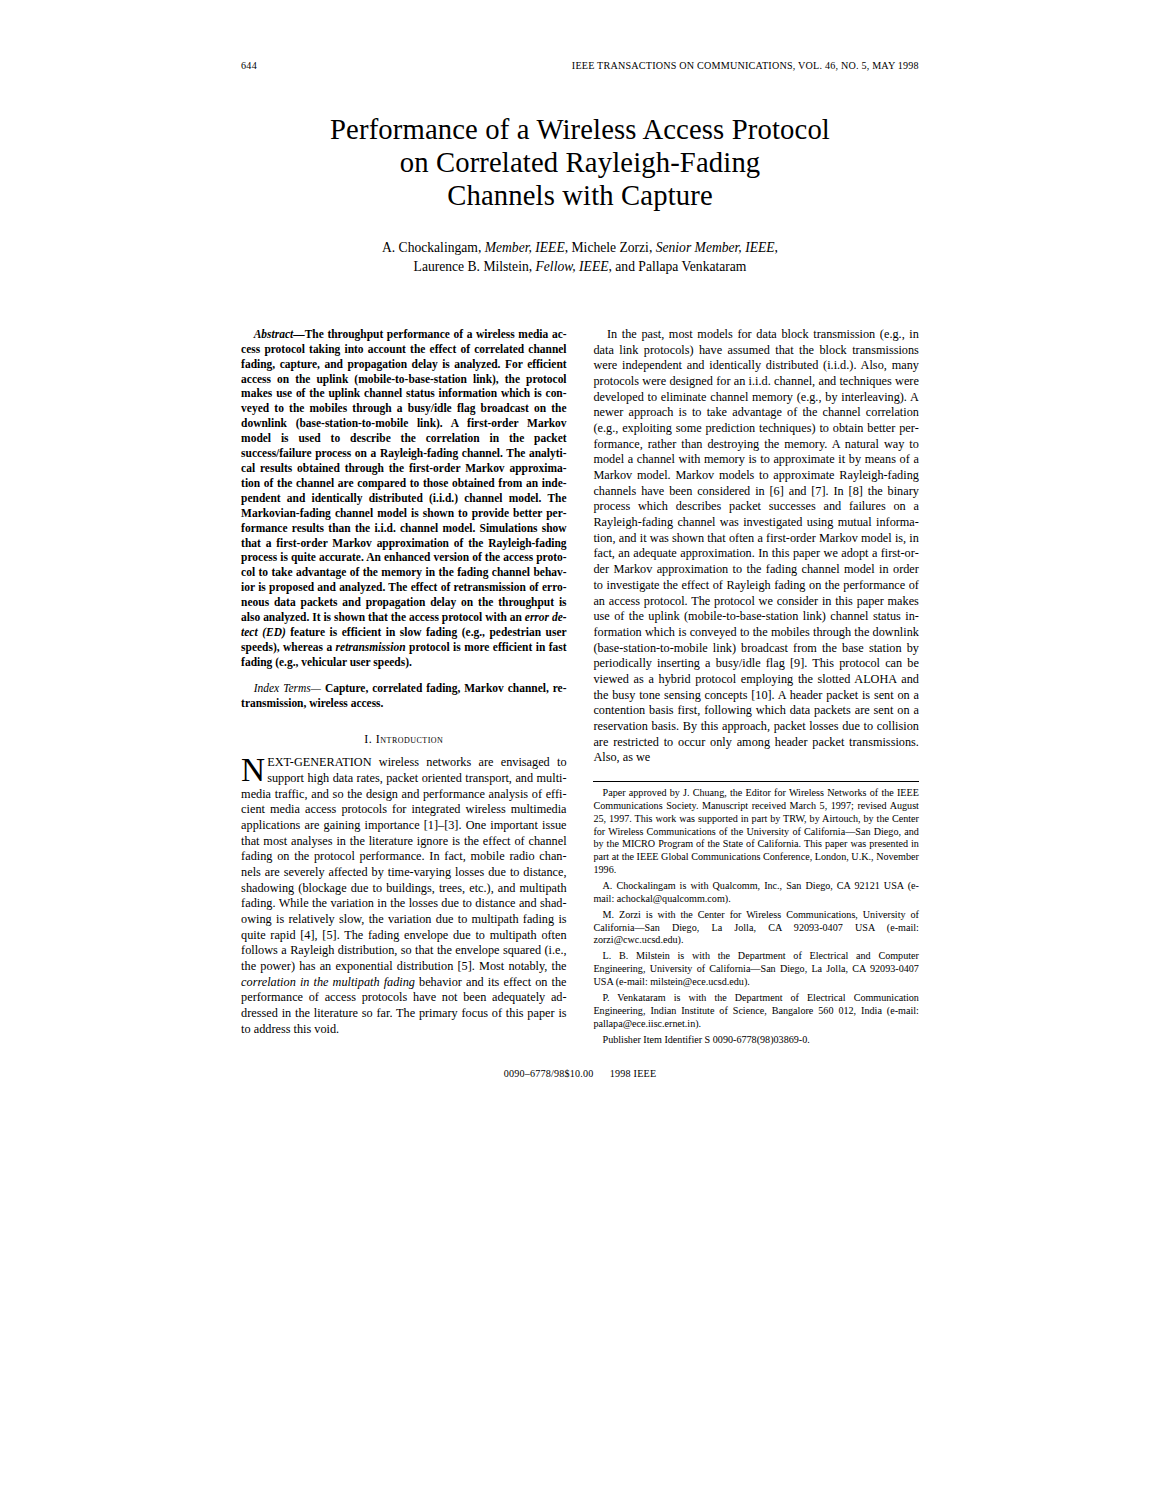644
IEEE Transactions on Communications, Vol. 46, No. 5, May 1998
Performance of a Wireless Access Protocol
on Correlated Rayleigh-Fading
Channels with Capture
A. Chockalingam, Member, IEEE, Michele Zorzi, Senior Member, IEEE,
Laurence B. Milstein, Fellow, IEEE, and Pallapa Venkataram
Abstract—The throughput performance of a wireless media access protocol taking into account the effect of correlated channel fading, capture, and propagation delay is analyzed. For efficient access on the uplink (mobile-to-base-station link), the protocol makes use of the uplink channel status information which is conveyed to the mobiles through a busy/idle flag broadcast on the downlink (base-station-to-mobile link). A first-order Markov model is used to describe the correlation in the packet success/failure process on a Rayleigh-fading channel. The analytical results obtained through the first-order Markov approximation of the channel are compared to those obtained from an independent and identically distributed (i.i.d.) channel model. The Markovian-fading channel model is shown to provide better performance results than the i.i.d. channel model. Simulations show that a first-order Markov approximation of the Rayleigh-fading process is quite accurate. An enhanced version of the access protocol to take advantage of the memory in the fading channel behavior is proposed and analyzed. The effect of retransmission of erroneous data packets and propagation delay on the throughput is also analyzed. It is shown that the access protocol with an error detect (ED) feature is efficient in slow fading (e.g., pedestrian user speeds), whereas a retransmission protocol is more efficient in fast fading (e.g., vehicular user speeds).
Index Terms— Capture, correlated fading, Markov channel, retransmission, wireless access.
I. Introduction
NEXT-GENERATION wireless networks are envisaged to support high data rates, packet oriented transport, and multimedia traffic, and so the design and performance analysis of efficient media access protocols for integrated wireless multimedia applications are gaining importance [1]–[3]. One important issue that most analyses in the literature ignore is the effect of channel fading on the protocol performance. In fact, mobile radio channels are severely affected by time-varying losses due to distance, shadowing (blockage due to buildings, trees, etc.), and multipath fading. While the variation in the losses due to distance and shadowing is relatively slow, the variation due to multipath fading is quite rapid [4], [5]. The fading envelope due to multipath often follows a Rayleigh distribution, so that the envelope squared (i.e., the power) has an exponential distribution [5]. Most notably, the correlation in the multipath fading behavior and its effect on the performance of access protocols have not been adequately addressed in the literature so far. The primary focus of this paper is to address this void.
In the past, most models for data block transmission (e.g., in data link protocols) have assumed that the block transmissions were independent and identically distributed (i.i.d.). Also, many protocols were designed for an i.i.d. channel, and techniques were developed to eliminate channel memory (e.g., by interleaving). A newer approach is to take advantage of the channel correlation (e.g., exploiting some prediction techniques) to obtain better performance, rather than destroying the memory. A natural way to model a channel with memory is to approximate it by means of a Markov model. Markov models to approximate Rayleigh-fading channels have been considered in [6] and [7]. In [8] the binary process which describes packet successes and failures on a Rayleigh-fading channel was investigated using mutual information, and it was shown that often a first-order Markov model is, in fact, an adequate approximation. In this paper we adopt a first-order Markov approximation to the fading channel model in order to investigate the effect of Rayleigh fading on the performance of an access protocol. The protocol we consider in this paper makes use of the uplink (mobile-to-base-station link) channel status information which is conveyed to the mobiles through the downlink (base-station-to-mobile link) broadcast from the base station by periodically inserting a busy/idle flag [9]. This protocol can be viewed as a hybrid protocol employing the slotted ALOHA and the busy tone sensing concepts [10]. A header packet is sent on a contention basis first, following which data packets are sent on a reservation basis. By this approach, packet losses due to collision are restricted to occur only among header packet transmissions. Also, as we
Paper approved by J. Chuang, the Editor for Wireless Networks of the IEEE Communications Society. Manuscript received March 5, 1997; revised August 25, 1997. This work was supported in part by TRW, by Airtouch, by the Center for Wireless Communications of the University of California—San Diego, and by the MICRO Program of the State of California. This paper was presented in part at the IEEE Global Communications Conference, London, U.K., November 1996.
A. Chockalingam is with Qualcomm, Inc., San Diego, CA 92121 USA (e-mail: achockal@qualcomm.com).
M. Zorzi is with the Center for Wireless Communications, University of California—San Diego, La Jolla, CA 92093-0407 USA (e-mail: zorzi@cwc.ucsd.edu).
L. B. Milstein is with the Department of Electrical and Computer Engineering, University of California—San Diego, La Jolla, CA 92093-0407 USA (e-mail: milstein@ece.ucsd.edu).
P. Venkataram is with the Department of Electrical Communication Engineering, Indian Institute of Science, Bangalore 560 012, India (e-mail: pallapa@ece.iisc.ernet.in).
Publisher Item Identifier S 0090-6778(98)03869-0.
0090–6778/98$10.00 1998 IEEE